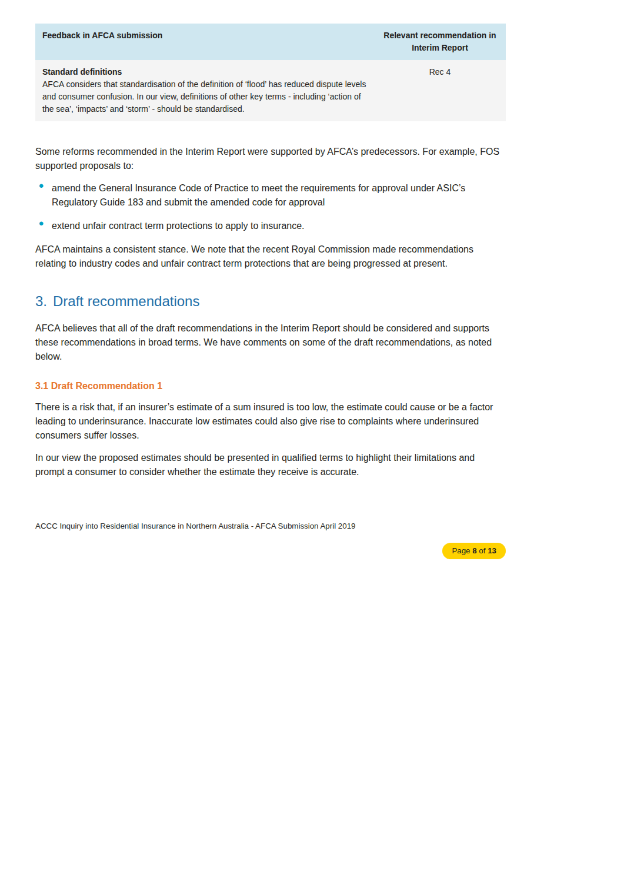| Feedback in AFCA submission | Relevant recommendation in Interim Report |
| --- | --- |
| Standard definitions AFCA considers that standardisation of the definition of ‘flood’ has reduced dispute levels and consumer confusion. In our view, definitions of other key terms - including ‘action of the sea’, ‘impacts’ and ‘storm’ - should be standardised. | Rec 4 |
Some reforms recommended in the Interim Report were supported by AFCA’s predecessors. For example, FOS supported proposals to:
amend the General Insurance Code of Practice to meet the requirements for approval under ASIC’s Regulatory Guide 183 and submit the amended code for approval
extend unfair contract term protections to apply to insurance.
AFCA maintains a consistent stance. We note that the recent Royal Commission made recommendations relating to industry codes and unfair contract term protections that are being progressed at present.
3. Draft recommendations
AFCA believes that all of the draft recommendations in the Interim Report should be considered and supports these recommendations in broad terms. We have comments on some of the draft recommendations, as noted below.
3.1 Draft Recommendation 1
There is a risk that, if an insurer’s estimate of a sum insured is too low, the estimate could cause or be a factor leading to underinsurance. Inaccurate low estimates could also give rise to complaints where underinsured consumers suffer losses.
In our view the proposed estimates should be presented in qualified terms to highlight their limitations and prompt a consumer to consider whether the estimate they receive is accurate.
ACCC Inquiry into Residential Insurance in Northern Australia - AFCA Submission April 2019
Page 8 of 13